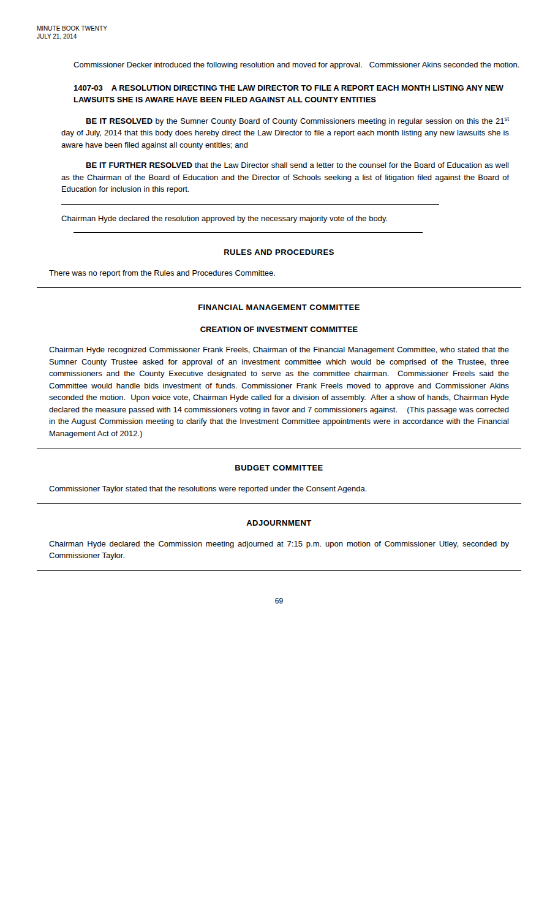MINUTE BOOK TWENTY
JULY 21, 2014
Commissioner Decker introduced the following resolution and moved for approval. Commissioner Akins seconded the motion.
1407-03 A RESOLUTION DIRECTING THE LAW DIRECTOR TO FILE A REPORT EACH MONTH LISTING ANY NEW LAWSUITS SHE IS AWARE HAVE BEEN FILED AGAINST ALL COUNTY ENTITIES
BE IT RESOLVED by the Sumner County Board of County Commissioners meeting in regular session on this the 21st day of July, 2014 that this body does hereby direct the Law Director to file a report each month listing any new lawsuits she is aware have been filed against all county entitles; and
BE IT FURTHER RESOLVED that the Law Director shall send a letter to the counsel for the Board of Education as well as the Chairman of the Board of Education and the Director of Schools seeking a list of litigation filed against the Board of Education for inclusion in this report.
Chairman Hyde declared the resolution approved by the necessary majority vote of the body.
RULES AND PROCEDURES
There was no report from the Rules and Procedures Committee.
FINANCIAL MANAGEMENT COMMITTEE
CREATION OF INVESTMENT COMMITTEE
Chairman Hyde recognized Commissioner Frank Freels, Chairman of the Financial Management Committee, who stated that the Sumner County Trustee asked for approval of an investment committee which would be comprised of the Trustee, three commissioners and the County Executive designated to serve as the committee chairman. Commissioner Freels said the Committee would handle bids investment of funds. Commissioner Frank Freels moved to approve and Commissioner Akins seconded the motion. Upon voice vote, Chairman Hyde called for a division of assembly. After a show of hands, Chairman Hyde declared the measure passed with 14 commissioners voting in favor and 7 commissioners against. (This passage was corrected in the August Commission meeting to clarify that the Investment Committee appointments were in accordance with the Financial Management Act of 2012.)
BUDGET COMMITTEE
Commissioner Taylor stated that the resolutions were reported under the Consent Agenda.
ADJOURNMENT
Chairman Hyde declared the Commission meeting adjourned at 7:15 p.m. upon motion of Commissioner Utley, seconded by Commissioner Taylor.
69